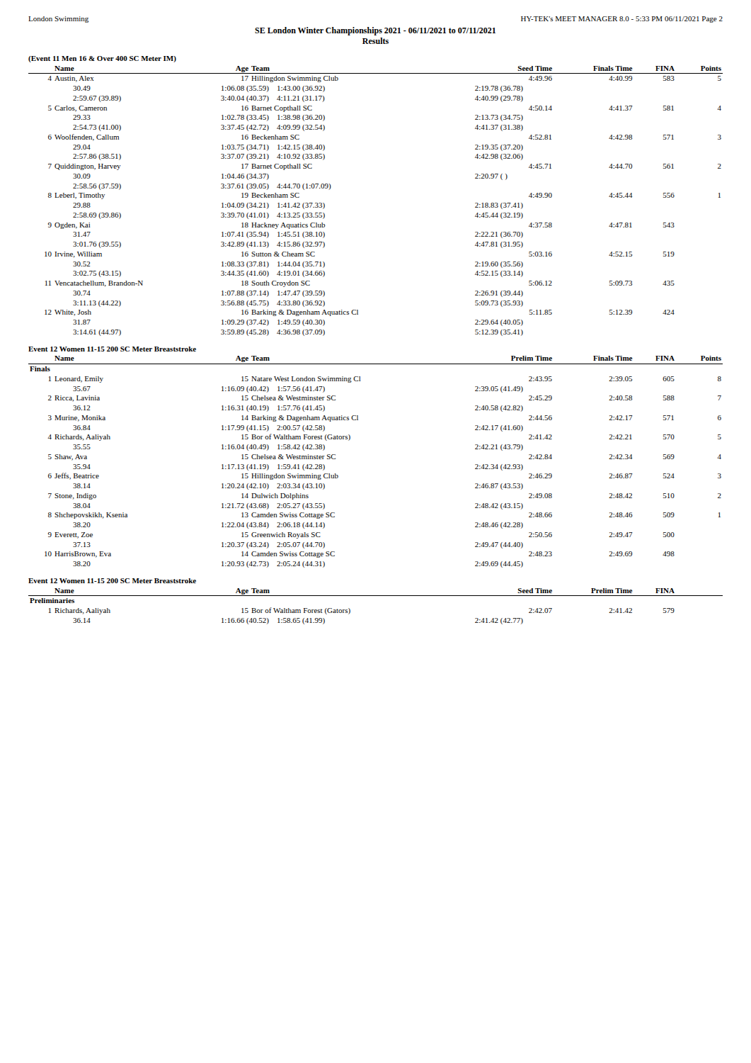London Swimming
HY-TEK's MEET MANAGER 8.0 - 5:33 PM 06/11/2021 Page 2
SE London Winter Championships 2021 - 06/11/2021 to 07/11/2021
Results
(Event 11 Men 16 & Over 400 SC Meter IM)
| | Name | Age | Team | Seed Time | Finals Time | FINA | Points |
| --- | --- | --- | --- | --- | --- | --- | --- |
| 4 | Austin, Alex | 17 | Hillingdon Swimming Club | 4:49.96 | 4:40.99 | 583 | 5 |
| | 30.49 | 1:06.08 (35.59) 1:43.00 (36.92) | 2:19.78 (36.78) |
| | 2:59.67 (39.89) | 3:40.04 (40.37) 4:11.21 (31.17) | 4:40.99 (29.78) |
| 5 | Carlos, Cameron | 16 | Barnet Copthall SC | 4:50.14 | 4:41.37 | 581 | 4 |
| | 29.33 | 1:02.78 (33.45) 1:38.98 (36.20) | 2:13.73 (34.75) |
| | 2:54.73 (41.00) | 3:37.45 (42.72) 4:09.99 (32.54) | 4:41.37 (31.38) |
| 6 | Woolfenden, Callum | 16 | Beckenham SC | 4:52.81 | 4:42.98 | 571 | 3 |
| | 29.04 | 1:03.75 (34.71) 1:42.15 (38.40) | 2:19.35 (37.20) |
| | 2:57.86 (38.51) | 3:37.07 (39.21) 4:10.92 (33.85) | 4:42.98 (32.06) |
| 7 | Quiddington, Harvey | 17 | Barnet Copthall SC | 4:45.71 | 4:44.70 | 561 | 2 |
| | 30.09 | 1:04.46 (34.37) | 2:20.97 ( ) |
| | 2:58.56 (37.59) | 3:37.61 (39.05) 4:44.70 (1:07.09) | |
| 8 | Leberl, Timothy | 19 | Beckenham SC | 4:49.90 | 4:45.44 | 556 | 1 |
| | 29.88 | 1:04.09 (34.21) 1:41.42 (37.33) | 2:18.83 (37.41) |
| | 2:58.69 (39.86) | 3:39.70 (41.01) 4:13.25 (33.55) | 4:45.44 (32.19) |
| 9 | Ogden, Kai | 18 | Hackney Aquatics Club | 4:37.58 | 4:47.81 | 543 | |
| | 31.47 | 1:07.41 (35.94) 1:45.51 (38.10) | 2:22.21 (36.70) |
| | 3:01.76 (39.55) | 3:42.89 (41.13) 4:15.86 (32.97) | 4:47.81 (31.95) |
| 10 | Irvine, William | 16 | Sutton & Cheam SC | 5:03.16 | 4:52.15 | 519 | |
| | 30.52 | 1:08.33 (37.81) 1:44.04 (35.71) | 2:19.60 (35.56) |
| | 3:02.75 (43.15) | 3:44.35 (41.60) 4:19.01 (34.66) | 4:52.15 (33.14) |
| 11 | Vencatachellum, Brandon-N | 18 | South Croydon SC | 5:06.12 | 5:09.73 | 435 | |
| | 30.74 | 1:07.88 (37.14) 1:47.47 (39.59) | 2:26.91 (39.44) |
| | 3:11.13 (44.22) | 3:56.88 (45.75) 4:33.80 (36.92) | 5:09.73 (35.93) |
| 12 | White, Josh | 16 | Barking & Dagenham Aquatics Cl | 5:11.85 | 5:12.39 | 424 | |
| | 31.87 | 1:09.29 (37.42) 1:49.59 (40.30) | 2:29.64 (40.05) |
| | 3:14.61 (44.97) | 3:59.89 (45.28) 4:36.98 (37.09) | 5:12.39 (35.41) |
Event 12 Women 11-15 200 SC Meter Breaststroke
| | Name | Age | Team | Prelim Time | Finals Time | FINA | Points |
| --- | --- | --- | --- | --- | --- | --- | --- |
| Finals |
| 1 | Leonard, Emily | 15 | Natare West London Swimming Cl | 2:43.95 | 2:39.05 | 605 | 8 |
| | 35.67 | 1:16.09 (40.42) 1:57.56 (41.47) | 2:39.05 (41.49) |
| 2 | Ricca, Lavinia | 15 | Chelsea & Westminster SC | 2:45.29 | 2:40.58 | 588 | 7 |
| | 36.12 | 1:16.31 (40.19) 1:57.76 (41.45) | 2:40.58 (42.82) |
| 3 | Murine, Monika | 14 | Barking & Dagenham Aquatics Cl | 2:44.56 | 2:42.17 | 571 | 6 |
| | 36.84 | 1:17.99 (41.15) 2:00.57 (42.58) | 2:42.17 (41.60) |
| 4 | Richards, Aaliyah | 15 | Bor of Waltham Forest (Gators) | 2:41.42 | 2:42.21 | 570 | 5 |
| | 35.55 | 1:16.04 (40.49) 1:58.42 (42.38) | 2:42.21 (43.79) |
| 5 | Shaw, Ava | 15 | Chelsea & Westminster SC | 2:42.84 | 2:42.34 | 569 | 4 |
| | 35.94 | 1:17.13 (41.19) 1:59.41 (42.28) | 2:42.34 (42.93) |
| 6 | Jeffs, Beatrice | 15 | Hillingdon Swimming Club | 2:46.29 | 2:46.87 | 524 | 3 |
| | 38.14 | 1:20.24 (42.10) 2:03.34 (43.10) | 2:46.87 (43.53) |
| 7 | Stone, Indigo | 14 | Dulwich Dolphins | 2:49.08 | 2:48.42 | 510 | 2 |
| | 38.04 | 1:21.72 (43.68) 2:05.27 (43.55) | 2:48.42 (43.15) |
| 8 | Shchepovskikh, Ksenia | 13 | Camden Swiss Cottage SC | 2:48.66 | 2:48.46 | 509 | 1 |
| | 38.20 | 1:22.04 (43.84) 2:06.18 (44.14) | 2:48.46 (42.28) |
| 9 | Everett, Zoe | 15 | Greenwich Royals SC | 2:50.56 | 2:49.47 | 500 | |
| | 37.13 | 1:20.37 (43.24) 2:05.07 (44.70) | 2:49.47 (44.40) |
| 10 | HarrisBrown, Eva | 14 | Camden Swiss Cottage SC | 2:48.23 | 2:49.69 | 498 | |
| | 38.20 | 1:20.93 (42.73) 2:05.24 (44.31) | 2:49.69 (44.45) |
Event 12 Women 11-15 200 SC Meter Breaststroke
| | Name | Age | Team | Seed Time | Prelim Time | FINA | |
| --- | --- | --- | --- | --- | --- | --- | --- |
| Preliminaries |
| 1 | Richards, Aaliyah | 15 | Bor of Waltham Forest (Gators) | 2:42.07 | 2:41.42 | 579 | |
| | 36.14 | 1:16.66 (40.52) 1:58.65 (41.99) | 2:41.42 (42.77) |